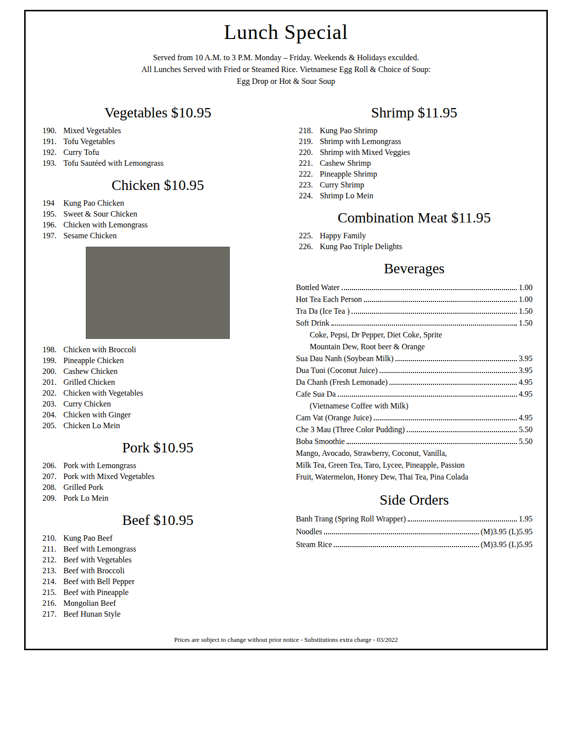Lunch Special
Served from 10 A.M. to 3 P.M. Monday – Friday. Weekends & Holidays exculded.
All Lunches Served with Fried or Steamed Rice. Vietnamese Egg Roll & Choice of Soup:
Egg Drop or Hot & Sour Soup
Vegetables $10.95
190. Mixed Vegetables
191. Tofu Vegetables
192. Curry Tofu
193. Tofu Sautéed with Lemongrass
Chicken $10.95
194 Kung Pao Chicken
195. Sweet & Sour Chicken
196. Chicken with Lemongrass
197. Sesame Chicken
198. Chicken with Broccoli
199. Pineapple Chicken
200. Cashew Chicken
201. Grilled Chicken
202. Chicken with Vegetables
203. Curry Chicken
204. Chicken with Ginger
205. Chicken Lo Mein
Pork $10.95
206. Pork with Lemongrass
207. Pork with Mixed Vegetables
208. Grilled Pork
209. Pork Lo Mein
Beef $10.95
210. Kung Pao Beef
211. Beef with Lemongrass
212. Beef with Vegetables
213. Beef with Broccoli
214. Beef with Bell Pepper
215. Beef with Pineapple
216. Mongolian Beef
217. Beef Hunan Style
Shrimp $11.95
218. Kung Pao Shrimp
219. Shrimp with Lemongrass
220. Shrimp with Mixed Veggies
221. Cashew Shrimp
222. Pineapple Shrimp
223. Curry Shrimp
224. Shrimp Lo Mein
Combination Meat $11.95
225. Happy Family
226. Kung Pao Triple Delights
Beverages
Bottled Water 1.00
Hot Tea Each Person 1.00
Tra Da (Ice Tea ) 1.50
Soft Drink 1.50
Coke, Pepsi, Dr Pepper, Diet Coke, Sprite Mountain Dew, Root beer & Orange
Sua Dau Nanh (Soybean Milk) 3.95
Dua Tuoi (Coconut Juice) 3.95
Da Chanh (Fresh Lemonade) 4.95
Cafe Sua Da 4.95
(Vietnamese Coffee with Milk)
Cam Vat (Orange Juice) 4.95
Che 3 Mau (Three Color Pudding) 5.50
Boba Smoothie 5.50
Mango, Avocado, Strawberry, Coconut, Vanilla, Milk Tea, Green Tea, Taro, Lycee, Pineapple, Passion Fruit, Watermelon, Honey Dew, Thai Tea, Pina Colada
Side Orders
Banh Trang (Spring Roll Wrapper) 1.95
Noodles (M)3.95 (L)5.95
Steam Rice (M)3.95 (L)5.95
Prices are subject to change without prior notice - Substitutions extra charge - 03/2022